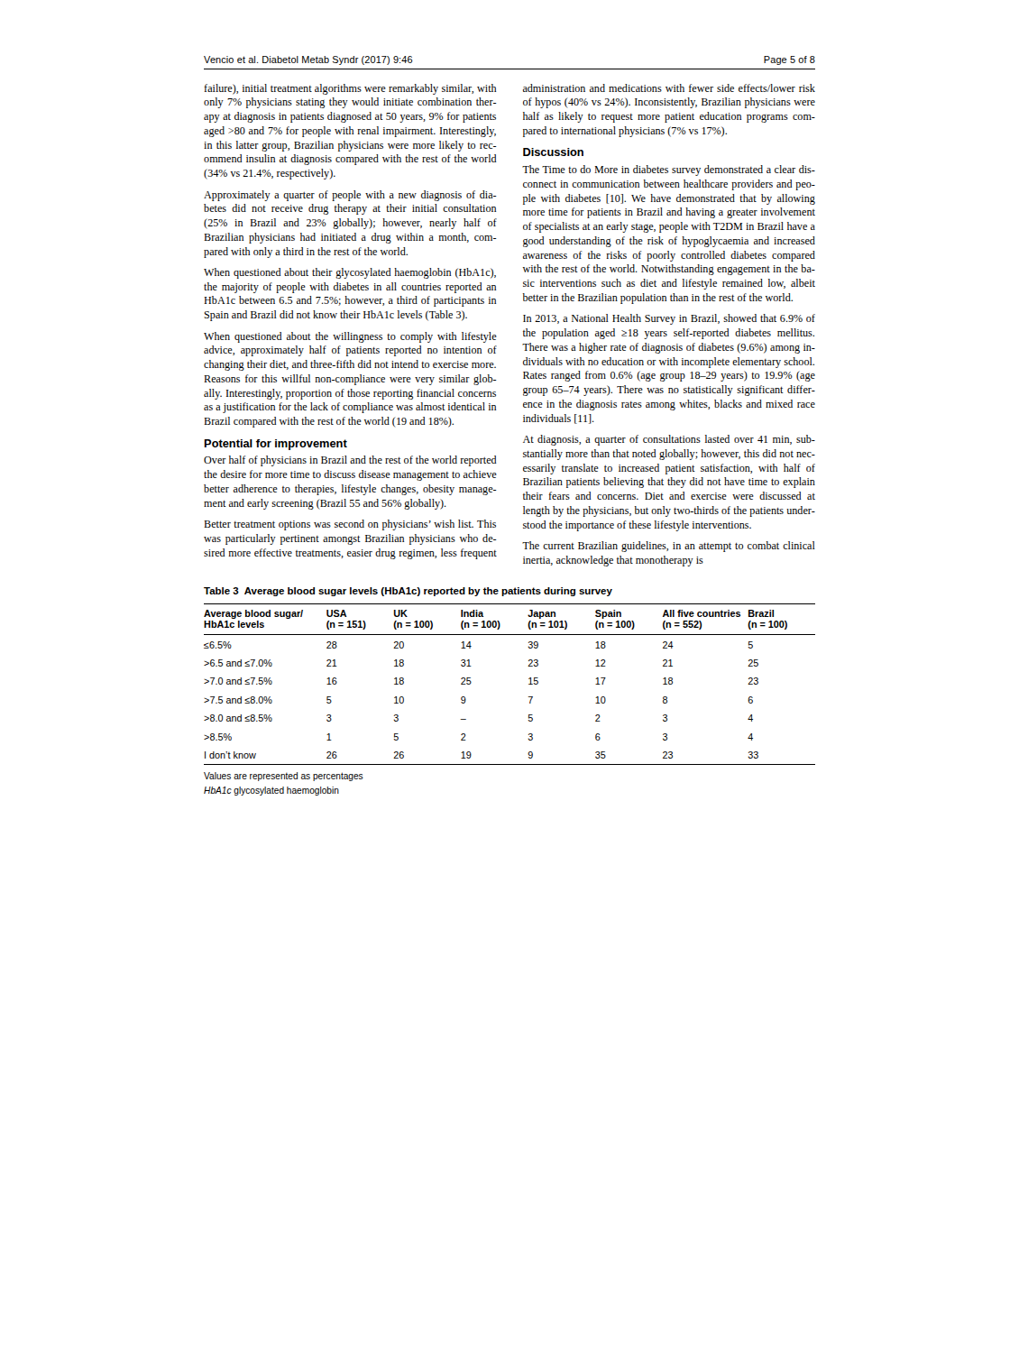Vencio et al. Diabetol Metab Syndr (2017) 9:46
Page 5 of 8
failure), initial treatment algorithms were remarkably similar, with only 7% physicians stating they would initiate combination therapy at diagnosis in patients diagnosed at 50 years, 9% for patients aged >80 and 7% for people with renal impairment. Interestingly, in this latter group, Brazilian physicians were more likely to recommend insulin at diagnosis compared with the rest of the world (34% vs 21.4%, respectively).
Approximately a quarter of people with a new diagnosis of diabetes did not receive drug therapy at their initial consultation (25% in Brazil and 23% globally); however, nearly half of Brazilian physicians had initiated a drug within a month, compared with only a third in the rest of the world.
When questioned about their glycosylated haemoglobin (HbA1c), the majority of people with diabetes in all countries reported an HbA1c between 6.5 and 7.5%; however, a third of participants in Spain and Brazil did not know their HbA1c levels (Table 3).
When questioned about the willingness to comply with lifestyle advice, approximately half of patients reported no intention of changing their diet, and three-fifth did not intend to exercise more. Reasons for this willful non-compliance were very similar globally. Interestingly, proportion of those reporting financial concerns as a justification for the lack of compliance was almost identical in Brazil compared with the rest of the world (19 and 18%).
Potential for improvement
Over half of physicians in Brazil and the rest of the world reported the desire for more time to discuss disease management to achieve better adherence to therapies, lifestyle changes, obesity management and early screening (Brazil 55 and 56% globally).
Better treatment options was second on physicians’ wish list. This was particularly pertinent amongst Brazilian physicians who desired more effective treatments, easier drug regimen, less frequent administration and medications with fewer side effects/lower risk of hypos (40% vs 24%). Inconsistently, Brazilian physicians were half as likely to request more patient education programs compared to international physicians (7% vs 17%).
Discussion
The Time to do More in diabetes survey demonstrated a clear disconnect in communication between healthcare providers and people with diabetes [10]. We have demonstrated that by allowing more time for patients in Brazil and having a greater involvement of specialists at an early stage, people with T2DM in Brazil have a good understanding of the risk of hypoglycaemia and increased awareness of the risks of poorly controlled diabetes compared with the rest of the world. Notwithstanding engagement in the basic interventions such as diet and lifestyle remained low, albeit better in the Brazilian population than in the rest of the world.
In 2013, a National Health Survey in Brazil, showed that 6.9% of the population aged ≥18 years self-reported diabetes mellitus. There was a higher rate of diagnosis of diabetes (9.6%) among individuals with no education or with incomplete elementary school. Rates ranged from 0.6% (age group 18–29 years) to 19.9% (age group 65–74 years). There was no statistically significant difference in the diagnosis rates among whites, blacks and mixed race individuals [11].
At diagnosis, a quarter of consultations lasted over 41 min, substantially more than that noted globally; however, this did not necessarily translate to increased patient satisfaction, with half of Brazilian patients believing that they did not have time to explain their fears and concerns. Diet and exercise were discussed at length by the physicians, but only two-thirds of the patients understood the importance of these lifestyle interventions.
The current Brazilian guidelines, in an attempt to combat clinical inertia, acknowledge that monotherapy is
Table 3 Average blood sugar levels (HbA1c) reported by the patients during survey
| Average blood sugar/ HbA1c levels | USA (n = 151) | UK (n = 100) | India (n = 100) | Japan (n = 101) | Spain (n = 100) | All five countries (n = 552) | Brazil (n = 100) |
| --- | --- | --- | --- | --- | --- | --- | --- |
| ≤6.5% | 28 | 20 | 14 | 39 | 18 | 24 | 5 |
| >6.5 and ≤7.0% | 21 | 18 | 31 | 23 | 12 | 21 | 25 |
| >7.0 and ≤7.5% | 16 | 18 | 25 | 15 | 17 | 18 | 23 |
| >7.5 and ≤8.0% | 5 | 10 | 9 | 7 | 10 | 8 | 6 |
| >8.0 and ≤8.5% | 3 | 3 | – | 5 | 2 | 3 | 4 |
| >8.5% | 1 | 5 | 2 | 3 | 6 | 3 | 4 |
| I don’t know | 26 | 26 | 19 | 9 | 35 | 23 | 33 |
Values are represented as percentages
HbA1c glycosylated haemoglobin